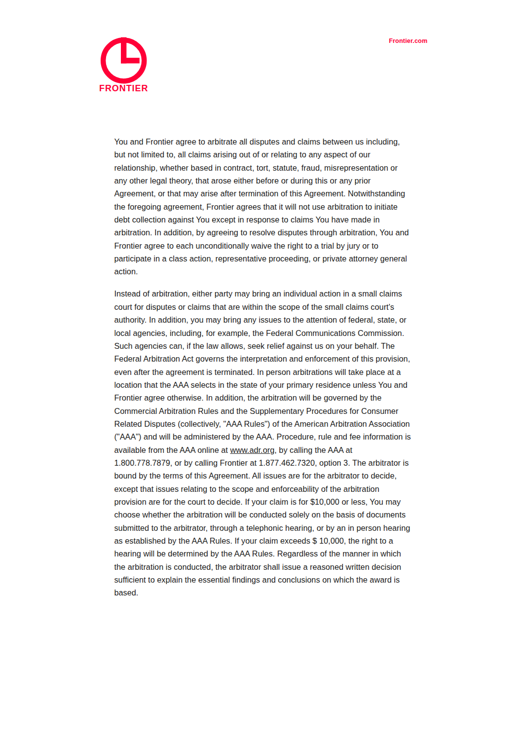Frontier FRONTIER
Frontier.com
You and Frontier agree to arbitrate all disputes and claims between us including, but not limited to, all claims arising out of or relating to any aspect of our relationship, whether based in contract, tort, statute, fraud, misrepresentation or any other legal theory, that arose either before or during this or any prior Agreement, or that may arise after termination of this Agreement. Notwithstanding the foregoing agreement, Frontier agrees that it will not use arbitration to initiate debt collection against You except in response to claims You have made in arbitration. In addition, by agreeing to resolve disputes through arbitration, You and Frontier agree to each unconditionally waive the right to a trial by jury or to participate in a class action, representative proceeding, or private attorney general action.
Instead of arbitration, either party may bring an individual action in a small claims court for disputes or claims that are within the scope of the small claims court's authority. In addition, you may bring any issues to the attention of federal, state, or local agencies, including, for example, the Federal Communications Commission. Such agencies can, if the law allows, seek relief against us on your behalf. The Federal Arbitration Act governs the interpretation and enforcement of this provision, even after the agreement is terminated. In person arbitrations will take place at a location that the AAA selects in the state of your primary residence unless You and Frontier agree otherwise. In addition, the arbitration will be governed by the Commercial Arbitration Rules and the Supplementary Procedures for Consumer Related Disputes (collectively, "AAA Rules") of the American Arbitration Association ("AAA") and will be administered by the AAA. Procedure, rule and fee information is available from the AAA online at www.adr.org, by calling the AAA at 1.800.778.7879, or by calling Frontier at 1.877.462.7320, option 3. The arbitrator is bound by the terms of this Agreement. All issues are for the arbitrator to decide, except that issues relating to the scope and enforceability of the arbitration provision are for the court to decide. If your claim is for $10,000 or less, You may choose whether the arbitration will be conducted solely on the basis of documents submitted to the arbitrator, through a telephonic hearing, or by an in person hearing as established by the AAA Rules. If your claim exceeds $ 10,000, the right to a hearing will be determined by the AAA Rules. Regardless of the manner in which the arbitration is conducted, the arbitrator shall issue a reasoned written decision sufficient to explain the essential findings and conclusions on which the award is based.